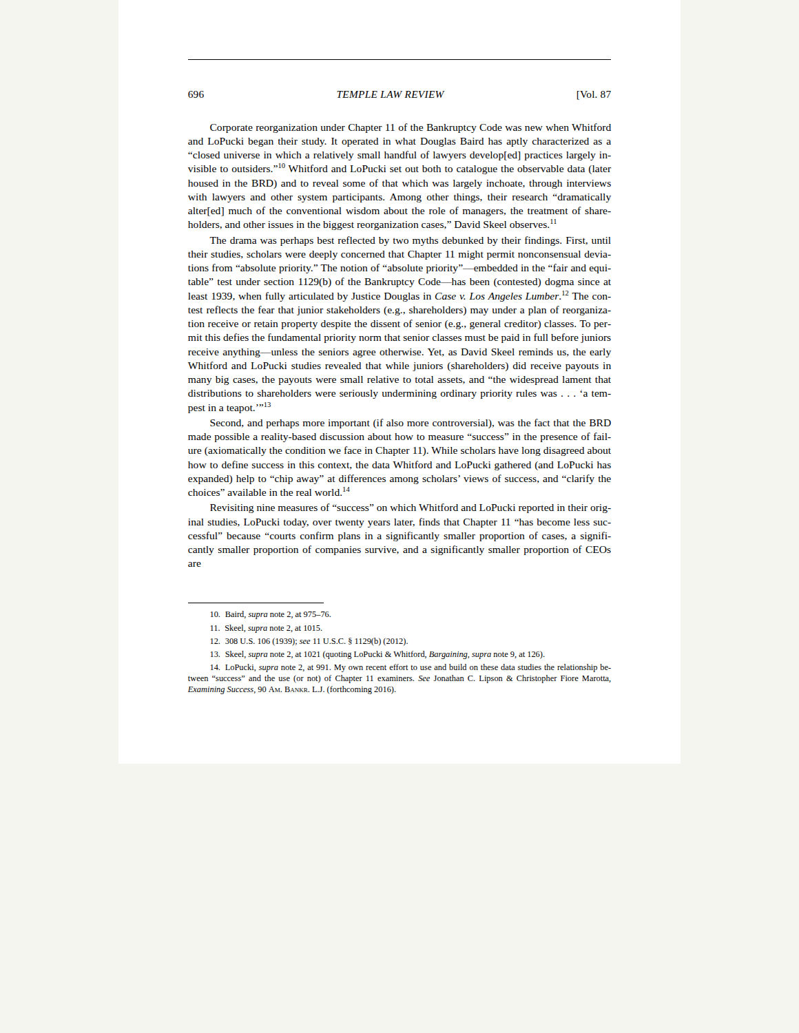696 TEMPLE LAW REVIEW [Vol. 87
Corporate reorganization under Chapter 11 of the Bankruptcy Code was new when Whitford and LoPucki began their study. It operated in what Douglas Baird has aptly characterized as a “closed universe in which a relatively small handful of lawyers develop[ed] practices largely invisible to outsiders.”10 Whitford and LoPucki set out both to catalogue the observable data (later housed in the BRD) and to reveal some of that which was largely inchoate, through interviews with lawyers and other system participants. Among other things, their research “dramatically alter[ed] much of the conventional wisdom about the role of managers, the treatment of shareholders, and other issues in the biggest reorganization cases,” David Skeel observes.11
The drama was perhaps best reflected by two myths debunked by their findings. First, until their studies, scholars were deeply concerned that Chapter 11 might permit nonconsensual deviations from “absolute priority.” The notion of “absolute priority”—embedded in the “fair and equitable” test under section 1129(b) of the Bankruptcy Code—has been (contested) dogma since at least 1939, when fully articulated by Justice Douglas in Case v. Los Angeles Lumber.12 The contest reflects the fear that junior stakeholders (e.g., shareholders) may under a plan of reorganization receive or retain property despite the dissent of senior (e.g., general creditor) classes. To permit this defies the fundamental priority norm that senior classes must be paid in full before juniors receive anything—unless the seniors agree otherwise. Yet, as David Skeel reminds us, the early Whitford and LoPucki studies revealed that while juniors (shareholders) did receive payouts in many big cases, the payouts were small relative to total assets, and “the widespread lament that distributions to shareholders were seriously undermining ordinary priority rules was . . . ‘a tempest in a teapot.’”13
Second, and perhaps more important (if also more controversial), was the fact that the BRD made possible a reality-based discussion about how to measure “success” in the presence of failure (axiomatically the condition we face in Chapter 11). While scholars have long disagreed about how to define success in this context, the data Whitford and LoPucki gathered (and LoPucki has expanded) help to “chip away” at differences among scholars’ views of success, and “clarify the choices” available in the real world.14
Revisiting nine measures of “success” on which Whitford and LoPucki reported in their original studies, LoPucki today, over twenty years later, finds that Chapter 11 “has become less successful” because “courts confirm plans in a significantly smaller proportion of cases, a significantly smaller proportion of companies survive, and a significantly smaller proportion of CEOs are
10. Baird, supra note 2, at 975–76.
11. Skeel, supra note 2, at 1015.
12. 308 U.S. 106 (1939); see 11 U.S.C. § 1129(b) (2012).
13. Skeel, supra note 2, at 1021 (quoting LoPucki & Whitford, Bargaining, supra note 9, at 126).
14. LoPucki, supra note 2, at 991. My own recent effort to use and build on these data studies the relationship between “success” and the use (or not) of Chapter 11 examiners. See Jonathan C. Lipson & Christopher Fiore Marotta, Examining Success, 90 Am. Bankr. L.J. (forthcoming 2016).